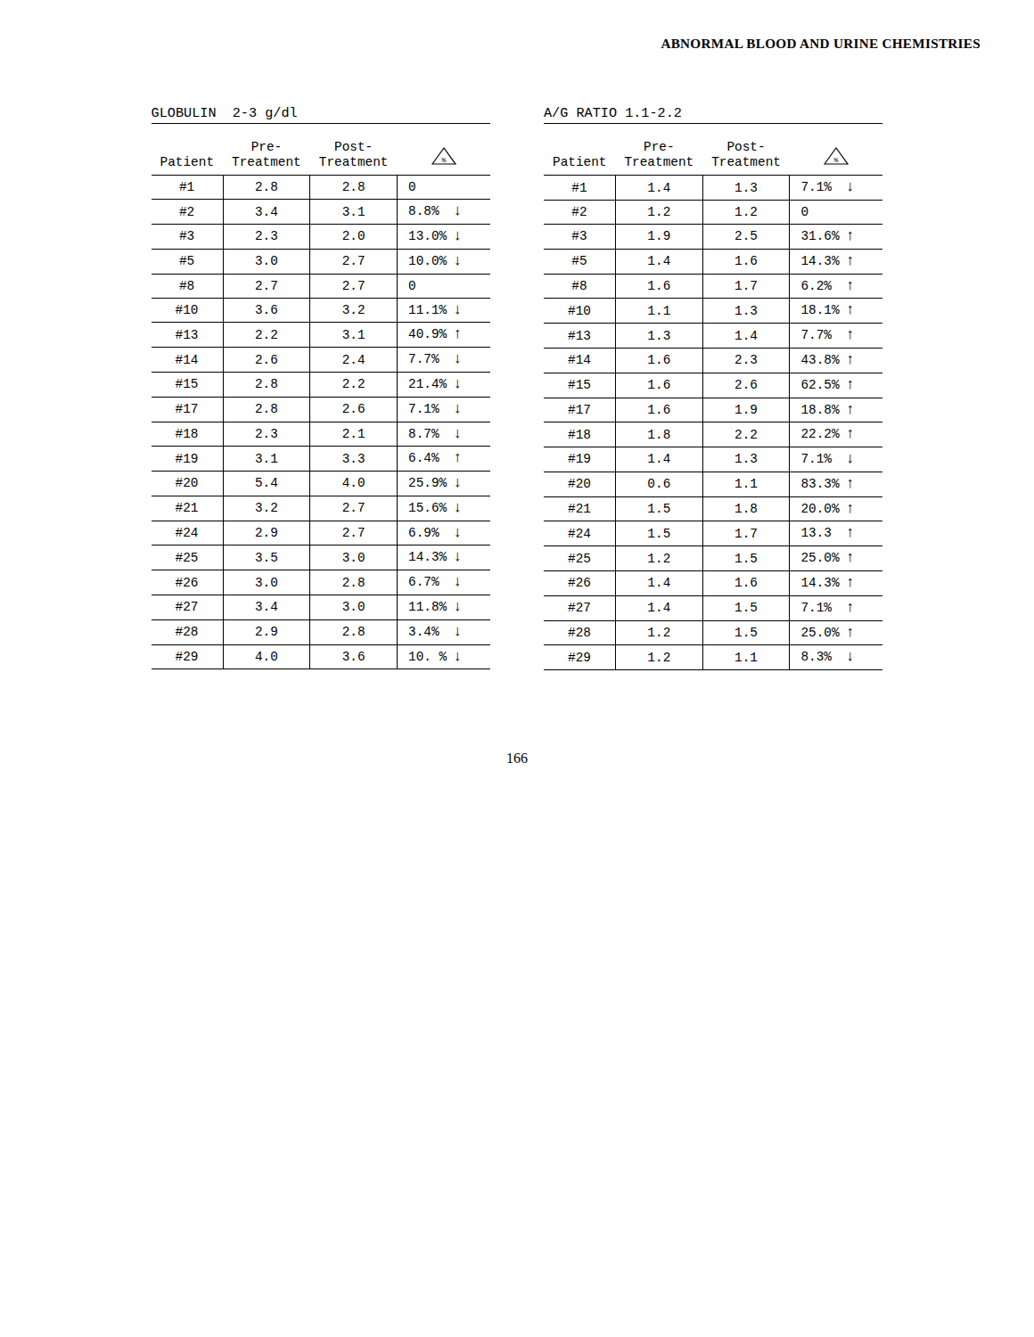ABNORMAL BLOOD AND URINE CHEMISTRIES
GLOBULIN 2-3 g/dl
| Patient | Pre- Treatment | Post- Treatment | % |
| --- | --- | --- | --- |
| #1 | 2.8 | 2.8 | 0 |
| #2 | 3.4 | 3.1 | 8.8% ↓ |
| #3 | 2.3 | 2.0 | 13.0% ↓ |
| #5 | 3.0 | 2.7 | 10.0% ↓ |
| #8 | 2.7 | 2.7 | 0 |
| #10 | 3.6 | 3.2 | 11.1% ↓ |
| #13 | 2.2 | 3.1 | 40.9% ↑ |
| #14 | 2.6 | 2.4 | 7.7% ↓ |
| #15 | 2.8 | 2.2 | 21.4% ↓ |
| #17 | 2.8 | 2.6 | 7.1% ↓ |
| #18 | 2.3 | 2.1 | 8.7% ↓ |
| #19 | 3.1 | 3.3 | 6.4% ↑ |
| #20 | 5.4 | 4.0 | 25.9% ↓ |
| #21 | 3.2 | 2.7 | 15.6% ↓ |
| #24 | 2.9 | 2.7 | 6.9% ↓ |
| #25 | 3.5 | 3.0 | 14.3% ↓ |
| #26 | 3.0 | 2.8 | 6.7% ↓ |
| #27 | 3.4 | 3.0 | 11.8% ↓ |
| #28 | 2.9 | 2.8 | 3.4% ↓ |
| #29 | 4.0 | 3.6 | 10. % ↓ |
A/G RATIO 1.1-2.2
| Patient | Pre- Treatment | Post- Treatment | % |
| --- | --- | --- | --- |
| #1 | 1.4 | 1.3 | 7.1% ↓ |
| #2 | 1.2 | 1.2 | 0 |
| #3 | 1.9 | 2.5 | 31.6% ↑ |
| #5 | 1.4 | 1.6 | 14.3% ↑ |
| #8 | 1.6 | 1.7 | 6.2% ↑ |
| #10 | 1.1 | 1.3 | 18.1% ↑ |
| #13 | 1.3 | 1.4 | 7.7% ↑ |
| #14 | 1.6 | 2.3 | 43.8% ↑ |
| #15 | 1.6 | 2.6 | 62.5% ↑ |
| #17 | 1.6 | 1.9 | 18.8% ↑ |
| #18 | 1.8 | 2.2 | 22.2% ↑ |
| #19 | 1.4 | 1.3 | 7.1% ↓ |
| #20 | 0.6 | 1.1 | 83.3% ↑ |
| #21 | 1.5 | 1.8 | 20.0% ↑ |
| #24 | 1.5 | 1.7 | 13.3 ↑ |
| #25 | 1.2 | 1.5 | 25.0% ↑ |
| #26 | 1.4 | 1.6 | 14.3% ↑ |
| #27 | 1.4 | 1.5 | 7.1% ↑ |
| #28 | 1.2 | 1.5 | 25.0% ↑ |
| #29 | 1.2 | 1.1 | 8.3% ↓ |
166